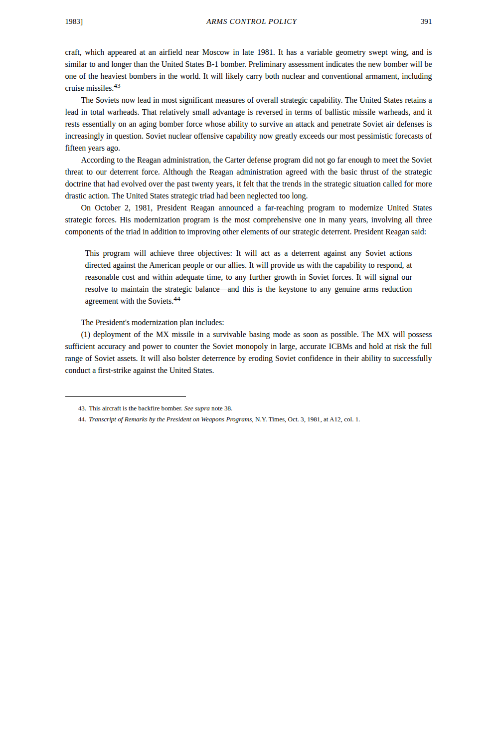1983] Arms Control Policy 391
craft, which appeared at an airfield near Moscow in late 1981. It has a variable geometry swept wing, and is similar to and longer than the United States B-1 bomber. Preliminary assessment indicates the new bomber will be one of the heaviest bombers in the world. It will likely carry both nuclear and conventional armament, including cruise missiles.43
The Soviets now lead in most significant measures of overall strategic capability. The United States retains a lead in total warheads. That relatively small advantage is reversed in terms of ballistic missile warheads, and it rests essentially on an aging bomber force whose ability to survive an attack and penetrate Soviet air defenses is increasingly in question. Soviet nuclear offensive capability now greatly exceeds our most pessimistic forecasts of fifteen years ago.
According to the Reagan administration, the Carter defense program did not go far enough to meet the Soviet threat to our deterrent force. Although the Reagan administration agreed with the basic thrust of the strategic doctrine that had evolved over the past twenty years, it felt that the trends in the strategic situation called for more drastic action. The United States strategic triad had been neglected too long.
On October 2, 1981, President Reagan announced a far-reaching program to modernize United States strategic forces. His modernization program is the most comprehensive one in many years, involving all three components of the triad in addition to improving other elements of our strategic deterrent. President Reagan said:
This program will achieve three objectives: It will act as a deterrent against any Soviet actions directed against the American people or our allies. It will provide us with the capability to respond, at reasonable cost and within adequate time, to any further growth in Soviet forces. It will signal our resolve to maintain the strategic balance—and this is the keystone to any genuine arms reduction agreement with the Soviets.44
The President's modernization plan includes:
(1) deployment of the MX missile in a survivable basing mode as soon as possible. The MX will possess sufficient accuracy and power to counter the Soviet monopoly in large, accurate ICBMs and hold at risk the full range of Soviet assets. It will also bolster deterrence by eroding Soviet confidence in their ability to successfully conduct a first-strike against the United States.
43. This aircraft is the backfire bomber. See supra note 38.
44. Transcript of Remarks by the President on Weapons Programs, N.Y. Times, Oct. 3, 1981, at A12, col. 1.